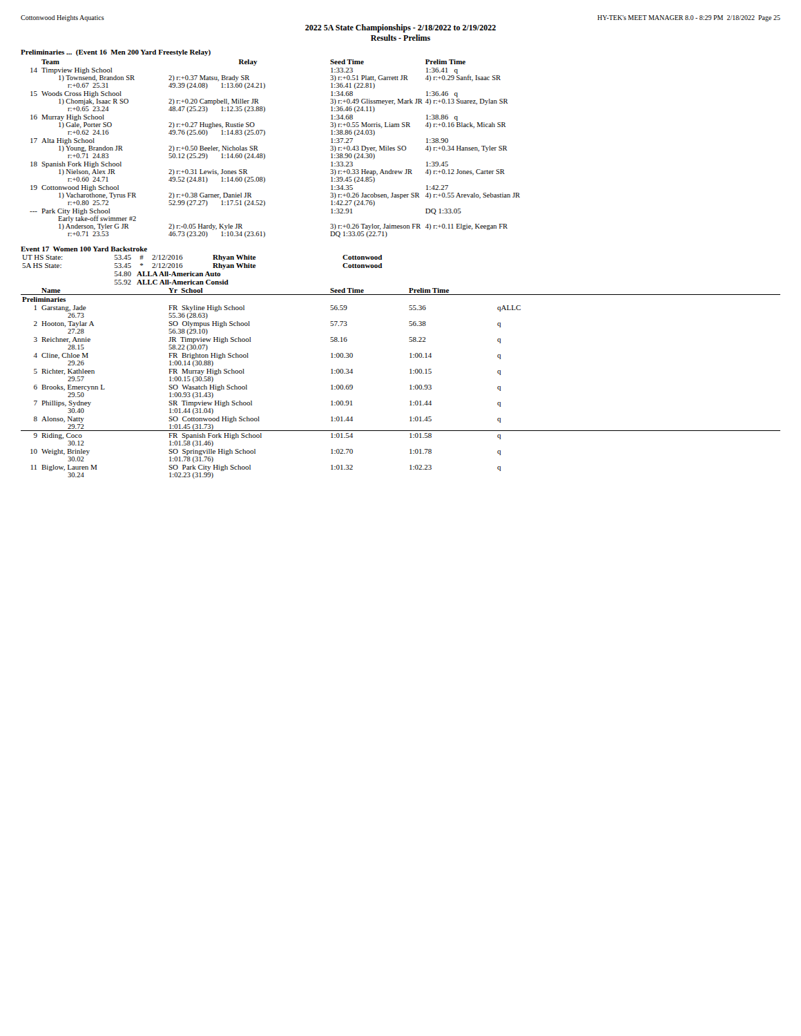Cottonwood Heights Aquatics
HY-TEK's MEET MANAGER 8.0 - 8:29 PM 2/18/2022 Page 25
2022 5A State Championships - 2/18/2022 to 2/19/2022
Results - Prelims
Preliminaries ... (Event 16 Men 200 Yard Freestyle Relay)
| | Team | Relay | Seed Time | Prelim Time | |
| 14 | Timpview High School | 1:33.23 | 1:36.41 q | |
| | 1) Townsend, Brandon SR | 2) r:+0.37 Matsu, Brady SR | 3) r:+0.51 Platt, Garrett JR | 4) r:+0.29 Sanft, Isaac SR |
| | r:+0.67 25.31 | 49.39 (24.08) 1:13.60 (24.21) | 1:36.41 (22.81) | |
| 15 | Woods Cross High School | 1:34.68 | 1:36.46 q | |
| | 1) Chomjak, Isaac R SO | 2) r:+0.20 Campbell, Miller JR | 3) r:+0.49 Glissmeyer, Mark JR | 4) r:+0.13 Suarez, Dylan SR |
| | r:+0.65 23.24 | 48.47 (25.23) 1:12.35 (23.88) | 1:36.46 (24.11) | |
| 16 | Murray High School | 1:34.68 | 1:38.86 q | |
| | 1) Gale, Porter SO | 2) r:+0.27 Hughes, Rustie SO | 3) r:+0.55 Morris, Liam SR | 4) r:+0.16 Black, Micah SR |
| | r:+0.62 24.16 | 49.76 (25.60) 1:14.83 (25.07) | 1:38.86 (24.03) | |
| 17 | Alta High School | 1:37.27 | 1:38.90 | |
| | 1) Young, Brandon JR | 2) r:+0.50 Beeler, Nicholas SR | 3) r:+0.43 Dyer, Miles SO | 4) r:+0.34 Hansen, Tyler SR |
| | r:+0.71 24.83 | 50.12 (25.29) 1:14.60 (24.48) | 1:38.90 (24.30) | |
| 18 | Spanish Fork High School | 1:33.23 | 1:39.45 | |
| | 1) Nielson, Alex JR | 2) r:+0.31 Lewis, Jones SR | 3) r:+0.33 Heap, Andrew JR | 4) r:+0.12 Jones, Carter SR |
| | r:+0.60 24.71 | 49.52 (24.81) 1:14.60 (25.08) | 1:39.45 (24.85) | |
| 19 | Cottonwood High School | 1:34.35 | 1:42.27 | |
| | 1) Vacharothone, Tyrus FR | 2) r:+0.38 Garner, Daniel JR | 3) r:+0.26 Jacobsen, Jasper SR | 4) r:+0.55 Arevalo, Sebastian JR |
| | r:+0.80 25.72 | 52.99 (27.27) 1:17.51 (24.52) | 1:42.27 (24.76) | |
| --- | Park City High School | 1:32.91 | DQ 1:33.05 | |
| | Early take-off swimmer #2 |
| | 1) Anderson, Tyler G JR | 2) r:-0.05 Hardy, Kyle JR | 3) r:+0.26 Taylor, Jaimeson FR | 4) r:+0.11 Elgie, Keegan FR |
| | r:+0.71 23.53 | 46.73 (23.20) 1:10.34 (23.61) | DQ 1:33.05 (22.71) | |
Event 17 Women 100 Yard Backstroke
| UT HS State: | 53.45 | # | 2/12/2016 | Rhyan White | Cottonwood |
| 5A HS State: | 53.45 | * | 2/12/2016 | Rhyan White | Cottonwood |
| | 54.80 | ALLA All-American Auto |
| | 55.92 | ALLC All-American Consid |
| | Name | Yr School | Seed Time | Prelim Time | |
| Preliminaries |
| 1 | Garstang, Jade | FR Skyline High School | 56.59 | 55.36 | qALLC |
| | 26.73 | 55.36 (28.63) | |
| 2 | Hooton, Taylar A | SO Olympus High School | 57.73 | 56.38 | q |
| | 27.28 | 56.38 (29.10) | |
| 3 | Reichner, Annie | JR Timpview High School | 58.16 | 58.22 | q |
| | 28.15 | 58.22 (30.07) | |
| 4 | Cline, Chloe M | FR Brighton High School | 1:00.30 | 1:00.14 | q |
| | 29.26 | 1:00.14 (30.88) | |
| 5 | Richter, Kathleen | FR Murray High School | 1:00.34 | 1:00.15 | q |
| | 29.57 | 1:00.15 (30.58) | |
| 6 | Brooks, Emercynn L | SO Wasatch High School | 1:00.69 | 1:00.93 | q |
| | 29.50 | 1:00.93 (31.43) | |
| 7 | Phillips, Sydney | SR Timpview High School | 1:00.91 | 1:01.44 | q |
| | 30.40 | 1:01.44 (31.04) | |
| 8 | Alonso, Natty | SO Cottonwood High School | 1:01.44 | 1:01.45 | q |
| | 29.72 | 1:01.45 (31.73) | |
| 9 | Riding, Coco | FR Spanish Fork High School | 1:01.54 | 1:01.58 | q |
| | 30.12 | 1:01.58 (31.46) | |
| 10 | Weight, Brinley | SO Springville High School | 1:02.70 | 1:01.78 | q |
| | 30.02 | 1:01.78 (31.76) | |
| 11 | Biglow, Lauren M | SO Park City High School | 1:01.32 | 1:02.23 | q |
| | 30.24 | 1:02.23 (31.99) | |